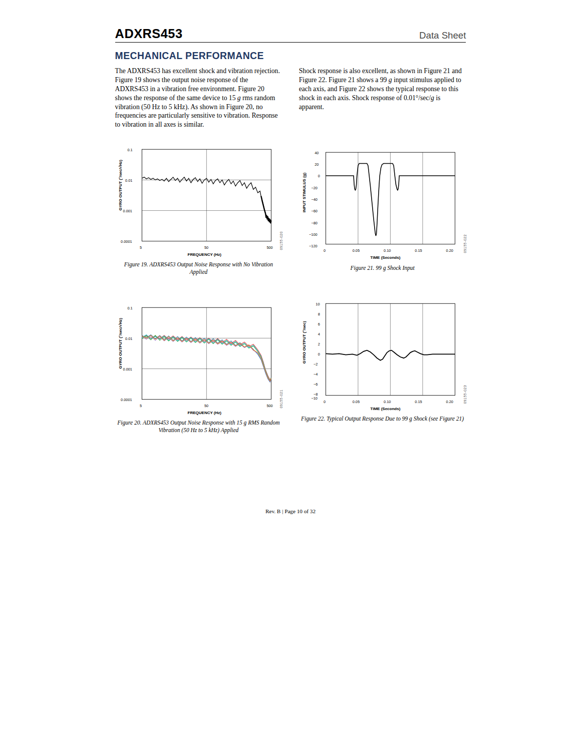ADXRS453
Data Sheet
MECHANICAL PERFORMANCE
The ADXRS453 has excellent shock and vibration rejection. Figure 19 shows the output noise response of the ADXRS453 in a vibration free environment. Figure 20 shows the response of the same device to 15 g rms random vibration (50 Hz to 5 kHz). As shown in Figure 20, no frequencies are particularly sensitive to vibration. Response to vibration in all axes is similar.
09155-020 GYRO OUTPUT (°/sec/√Hz) 0.1 0.01 0.001 0.0001 5 50 500 FREQUENCY (Hz)
Figure 19. ADXRS453 Output Noise Response with No Vibration Applied
09155-021 GYRO OUTPUT (°/sec/√Hz) 0.1 0.01 0.001 0.0001 5 50 500 FREQUENCY (Hz)
Figure 20. ADXRS453 Output Noise Response with 15 g RMS Random
Vibration (50 Hz to 5 kHz) Applied
Shock response is also excellent, as shown in Figure 21 and Figure 22. Figure 21 shows a 99 g input stimulus applied to each axis, and Figure 22 shows the typical response to this shock in each axis. Shock response of 0.01°/sec/g is apparent.
09155-022 INPUT STIMULUS (g) 40 20 0 −20 −40 −60 −80 −100 −120 0 0.05 0.10 0.15 0.20 TIME (Seconds)
Figure 21. 99 g Shock Input
09155-023 GYRO OUTPUT (°/sec) 10 8 6 4 2 0 −2 −4 −6 −8 −10 0 0.05 0.10 0.15 0.20 TIME (Seconds)
Figure 22. Typical Output Response Due to 99 g Shock (see Figure 21)
Rev. B | Page 10 of 32